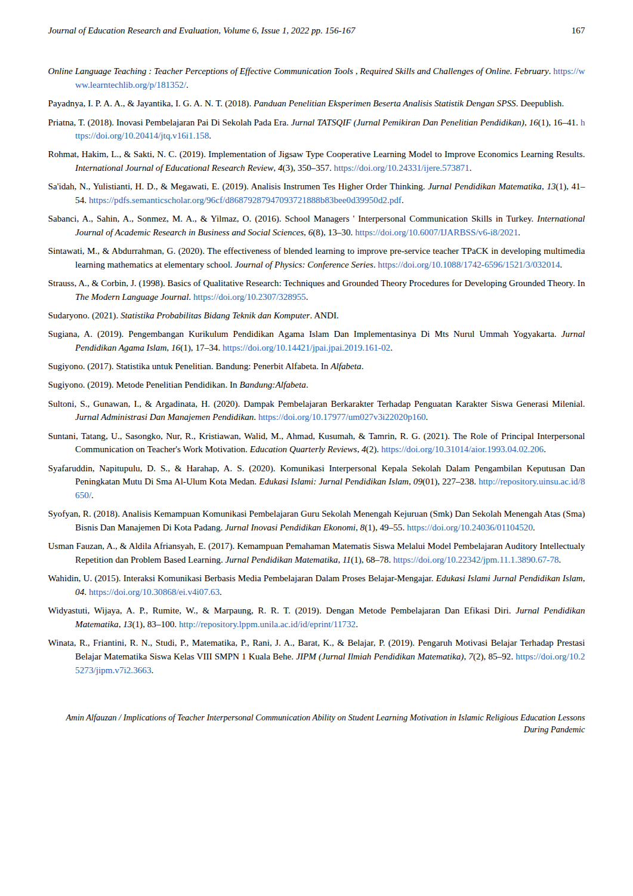Journal of Education Research and Evaluation, Volume 6, Issue 1, 2022 pp. 156-167 167
Online Language Teaching : Teacher Perceptions of Effective Communication Tools , Required Skills and Challenges of Online. February. https://www.learntechlib.org/p/181352/.
Payadnya, I. P. A. A., & Jayantika, I. G. A. N. T. (2018). Panduan Penelitian Eksperimen Beserta Analisis Statistik Dengan SPSS. Deepublish.
Priatna, T. (2018). Inovasi Pembelajaran Pai Di Sekolah Pada Era. Jurnal TATSQIF (Jurnal Pemikiran Dan Penelitian Pendidikan), 16(1), 16–41. https://doi.org/10.20414/jtq.v16i1.158.
Rohmat, Hakim, L., & Sakti, N. C. (2019). Implementation of Jigsaw Type Cooperative Learning Model to Improve Economics Learning Results. International Journal of Educational Research Review, 4(3), 350–357. https://doi.org/10.24331/ijere.573871.
Sa'idah, N., Yulistianti, H. D., & Megawati, E. (2019). Analisis Instrumen Tes Higher Order Thinking. Jurnal Pendidikan Matematika, 13(1), 41–54. https://pdfs.semanticscholar.org/96cf/d86879287947093721888b83bee0d39950d2.pdf.
Sabanci, A., Sahin, A., Sonmez, M. A., & Yilmaz, O. (2016). School Managers ' Interpersonal Communication Skills in Turkey. International Journal of Academic Research in Business and Social Sciences, 6(8), 13–30. https://doi.org/10.6007/IJARBSS/v6-i8/2021.
Sintawati, M., & Abdurrahman, G. (2020). The effectiveness of blended learning to improve pre-service teacher TPaCK in developing multimedia learning mathematics at elementary school. Journal of Physics: Conference Series. https://doi.org/10.1088/1742-6596/1521/3/032014.
Strauss, A., & Corbin, J. (1998). Basics of Qualitative Research: Techniques and Grounded Theory Procedures for Developing Grounded Theory. In The Modern Language Journal. https://doi.org/10.2307/328955.
Sudaryono. (2021). Statistika Probabilitas Bidang Teknik dan Komputer. ANDI.
Sugiana, A. (2019). Pengembangan Kurikulum Pendidikan Agama Islam Dan Implementasinya Di Mts Nurul Ummah Yogyakarta. Jurnal Pendidikan Agama Islam, 16(1), 17–34. https://doi.org/10.14421/jpai.jpai.2019.161-02.
Sugiyono. (2017). Statistika untuk Penelitian. Bandung: Penerbit Alfabeta. In Alfabeta.
Sugiyono. (2019). Metode Penelitian Pendidikan. In Bandung:Alfabeta.
Sultoni, S., Gunawan, I., & Argadinata, H. (2020). Dampak Pembelajaran Berkarakter Terhadap Penguatan Karakter Siswa Generasi Milenial. Jurnal Administrasi Dan Manajemen Pendidikan. https://doi.org/10.17977/um027v3i22020p160.
Suntani, Tatang, U., Sasongko, Nur, R., Kristiawan, Walid, M., Ahmad, Kusumah, & Tamrin, R. G. (2021). The Role of Principal Interpersonal Communication on Teacher's Work Motivation. Education Quarterly Reviews, 4(2). https://doi.org/10.31014/aior.1993.04.02.206.
Syafaruddin, Napitupulu, D. S., & Harahap, A. S. (2020). Komunikasi Interpersonal Kepala Sekolah Dalam Pengambilan Keputusan Dan Peningkatan Mutu Di Sma Al-Ulum Kota Medan. Edukasi Islami: Jurnal Pendidikan Islam, 09(01), 227–238. http://repository.uinsu.ac.id/8650/.
Syofyan, R. (2018). Analisis Kemampuan Komunikasi Pembelajaran Guru Sekolah Menengah Kejuruan (Smk) Dan Sekolah Menengah Atas (Sma) Bisnis Dan Manajemen Di Kota Padang. Jurnal Inovasi Pendidikan Ekonomi, 8(1), 49–55. https://doi.org/10.24036/01104520.
Usman Fauzan, A., & Aldila Afriansyah, E. (2017). Kemampuan Pemahaman Matematis Siswa Melalui Model Pembelajaran Auditory Intellectualy Repetition dan Problem Based Learning. Jurnal Pendidikan Matematika, 11(1), 68–78. https://doi.org/10.22342/jpm.11.1.3890.67-78.
Wahidin, U. (2015). Interaksi Komunikasi Berbasis Media Pembelajaran Dalam Proses Belajar-Mengajar. Edukasi Islami Jurnal Pendidikan Islam, 04. https://doi.org/10.30868/ei.v4i07.63.
Widyastuti, Wijaya, A. P., Rumite, W., & Marpaung, R. R. T. (2019). Dengan Metode Pembelajaran Dan Efikasi Diri. Jurnal Pendidikan Matematika, 13(1), 83–100. http://repository.lppm.unila.ac.id/id/eprint/11732.
Winata, R., Friantini, R. N., Studi, P., Matematika, P., Rani, J. A., Barat, K., & Belajar, P. (2019). Pengaruh Motivasi Belajar Terhadap Prestasi Belajar Matematika Siswa Kelas VIII SMPN 1 Kuala Behe. JIPM (Jurnal Ilmiah Pendidikan Matematika), 7(2), 85–92. https://doi.org/10.25273/jipm.v7i2.3663.
Amin Alfauzan / Implications of Teacher Interpersonal Communication Ability on Student Learning Motivation in Islamic Religious Education Lessons During Pandemic